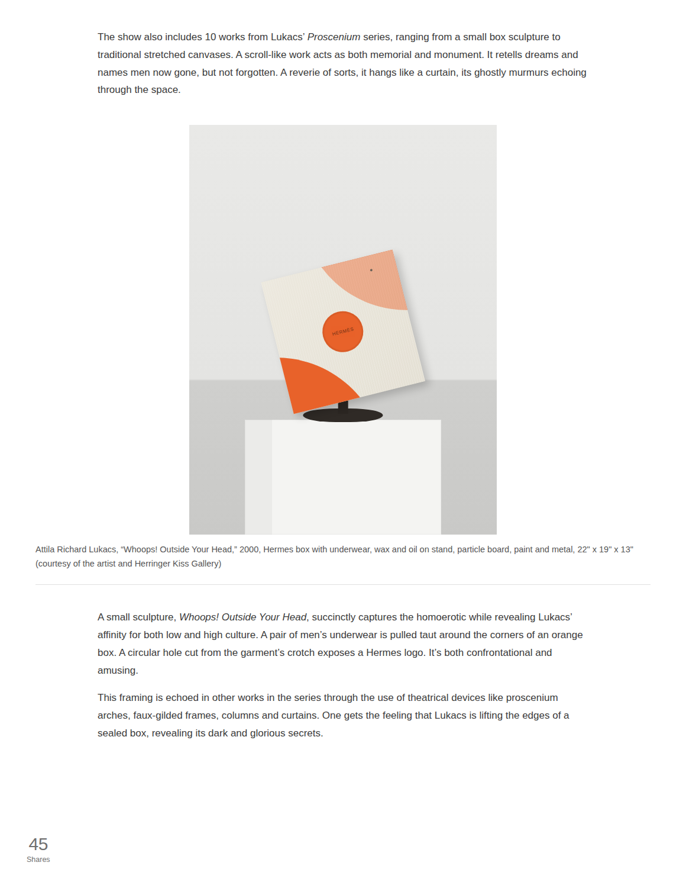The show also includes 10 works from Lukacs’ Proscenium series, ranging from a small box sculpture to traditional stretched canvases. A scroll-like work acts as both memorial and monument. It retells dreams and names men now gone, but not forgotten. A reverie of sorts, it hangs like a curtain, its ghostly murmurs echoing through the space.
Hermès
Attila Richard Lukacs, “Whoops! Outside Your Head,” 2000, Hermes box with underwear, wax and oil on stand, particle board, paint and metal, 22" x 19" x 13" (courtesy of the artist and Herringer Kiss Gallery)
A small sculpture, Whoops! Outside Your Head, succinctly captures the homoerotic while revealing Lukacs’ affinity for both low and high culture. A pair of men’s underwear is pulled taut around the corners of an orange box. A circular hole cut from the garment’s crotch exposes a Hermes logo. It’s both confrontational and amusing.
This framing is echoed in other works in the series through the use of theatrical devices like proscenium arches, faux-gilded frames, columns and curtains. One gets the feeling that Lukacs is lifting the edges of a sealed box, revealing its dark and glorious secrets.
45 Shares